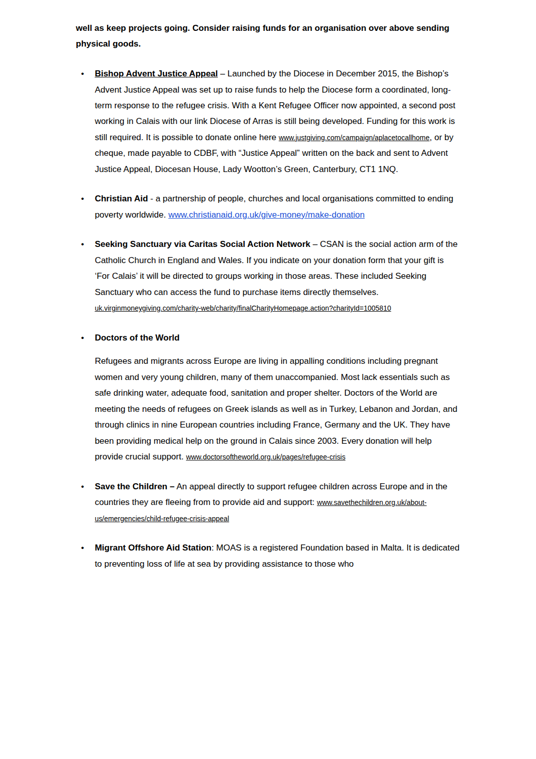well as keep projects going. Consider raising funds for an organisation over above sending physical goods.
Bishop Advent Justice Appeal – Launched by the Diocese in December 2015, the Bishop’s Advent Justice Appeal was set up to raise funds to help the Diocese form a coordinated, long-term response to the refugee crisis. With a Kent Refugee Officer now appointed, a second post working in Calais with our link Diocese of Arras is still being developed. Funding for this work is still required. It is possible to donate online here www.justgiving.com/campaign/aplacetocallhome, or by cheque, made payable to CDBF, with “Justice Appeal” written on the back and sent to Advent Justice Appeal, Diocesan House, Lady Wootton’s Green, Canterbury, CT1 1NQ.
Christian Aid - a partnership of people, churches and local organisations committed to ending poverty worldwide. www.christianaid.org.uk/give-money/make-donation
Seeking Sanctuary via Caritas Social Action Network – CSAN is the social action arm of the Catholic Church in England and Wales. If you indicate on your donation form that your gift is ‘For Calais’ it will be directed to groups working in those areas. These included Seeking Sanctuary who can access the fund to purchase items directly themselves. uk.virginmoneygiving.com/charity-web/charity/finalCharityHomepage.action?charityId=1005810
Doctors of the World
Refugees and migrants across Europe are living in appalling conditions including pregnant women and very young children, many of them unaccompanied. Most lack essentials such as safe drinking water, adequate food, sanitation and proper shelter. Doctors of the World are meeting the needs of refugees on Greek islands as well as in Turkey, Lebanon and Jordan, and through clinics in nine European countries including France, Germany and the UK. They have been providing medical help on the ground in Calais since 2003. Every donation will help provide crucial support. www.doctorsoftheworld.org.uk/pages/refugee-crisis
Save the Children – An appeal directly to support refugee children across Europe and in the countries they are fleeing from to provide aid and support: www.savethechildren.org.uk/about-us/emergencies/child-refugee-crisis-appeal
Migrant Offshore Aid Station: MOAS is a registered Foundation based in Malta. It is dedicated to preventing loss of life at sea by providing assistance to those who